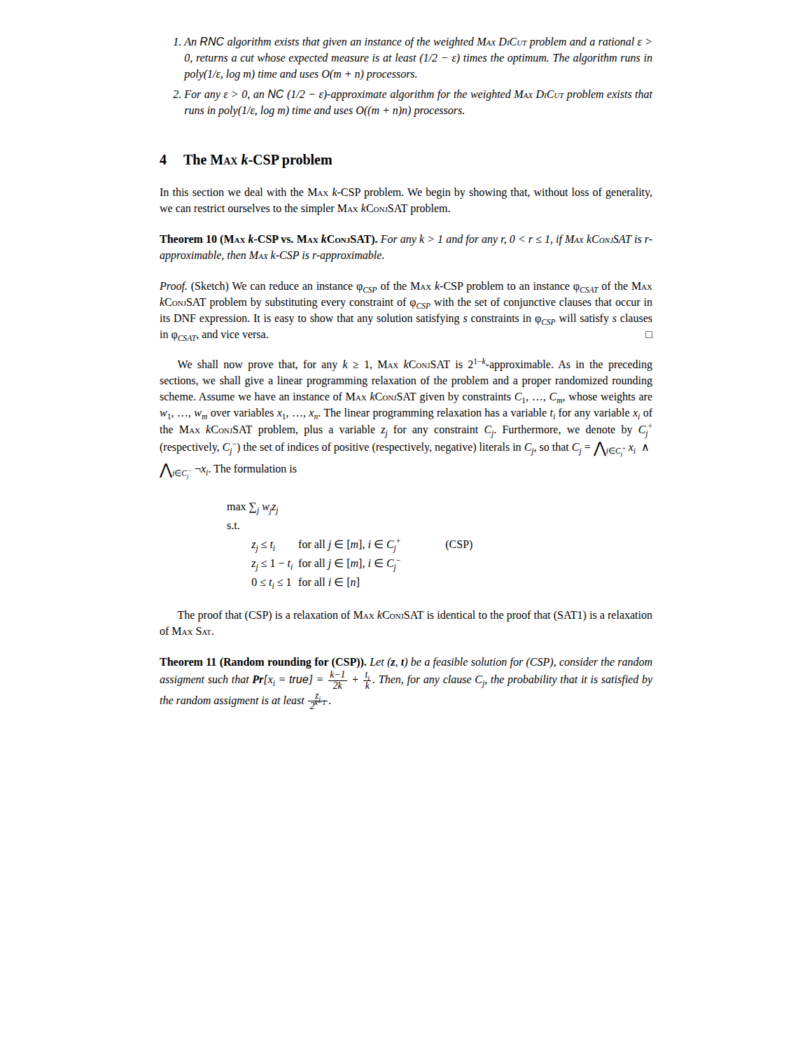An RNC algorithm exists that given an instance of the weighted Max DiCut problem and a rational ε > 0, returns a cut whose expected measure is at least (1/2 − ε) times the optimum. The algorithm runs in poly(1/ε, log m) time and uses O(m + n) processors.
For any ε > 0, an NC (1/2 − ε)-approximate algorithm for the weighted Max DiCut problem exists that runs in poly(1/ε, log m) time and uses O((m + n)n) processors.
4 The Max k-CSP problem
In this section we deal with the Max k-CSP problem. We begin by showing that, without loss of generality, we can restrict ourselves to the simpler Max kConjSAT problem.
Theorem 10 (Max k-CSP vs. Max kConjSAT). For any k > 1 and for any r, 0 < r ≤ 1, if Max kConjSAT is r-approximable, then Max k-CSP is r-approximable.
Proof. (Sketch) We can reduce an instance φCSP of the Max k-CSP problem to an instance φCSAT of the Max kConjSAT problem by substituting every constraint of φCSP with the set of conjunctive clauses that occur in its DNF expression. It is easy to show that any solution satisfying s constraints in φCSP will satisfy s clauses in φCSAT, and vice versa. □
We shall now prove that, for any k ≥ 1, Max kConjSAT is 21−k-approximable. As in the preceding sections, we shall give a linear programming relaxation of the problem and a proper randomized rounding scheme. Assume we have an instance of Max kConjSAT given by constraints C1, …, Cm, whose weights are w1, …, wm over variables x1, …, xn. The linear programming relaxation has a variable ti for any variable xi of the Max kConjSAT problem, plus a variable zj for any constraint Cj. Furthermore, we denote by Cj+ (respectively, Cj−) the set of indices of positive (respectively, negative) literals in Cj, so that Cj = ⋀i∈Cj+ xi ∧ ⋀i∈Cj− ¬xi. The formulation is
| max ∑ j w j z j | |
| s.t. | |
| z j ≤ t i | for all j ∈ [ m ], i ∈ C j + | (CSP) |
| z j ≤ 1 − t i | for all j ∈ [ m ], i ∈ C j − | |
| 0 ≤ t i ≤ 1 | for all i ∈ [ n ] | |
The proof that (CSP) is a relaxation of Max kConjSAT is identical to the proof that (SAT1) is a relaxation of Max Sat.
Theorem 11 (Random rounding for (CSP)). Let (z, t) be a feasible solution for (CSP), consider the random assigment such that Pr[xi = true] = k−12k + ti k. Then, for any clause Cj, the probability that it is satisfied by the random assigment is at least zj 2k−1.